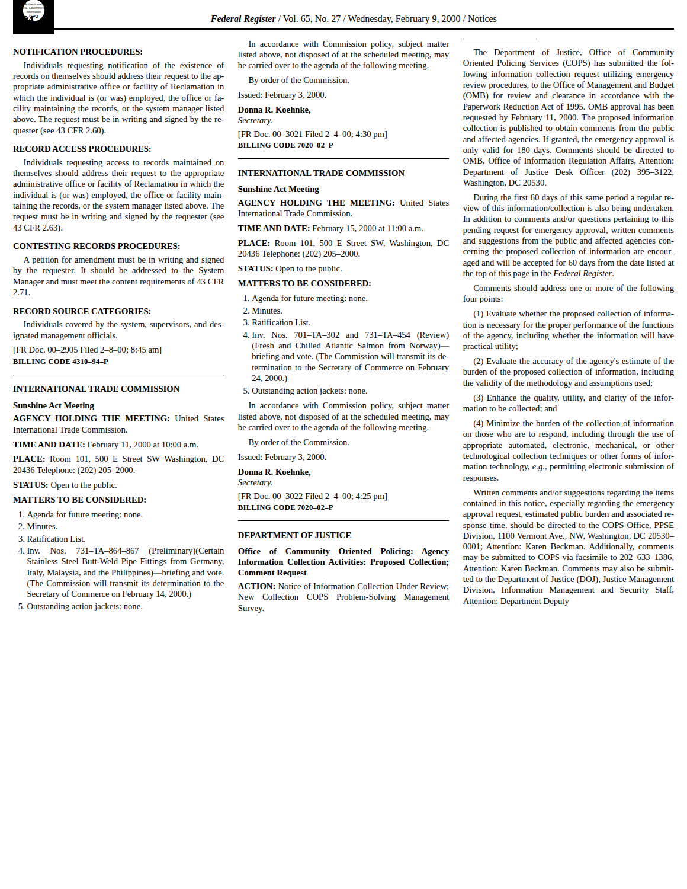6394
Federal Register / Vol. 65, No. 27 / Wednesday, February 9, 2000 / Notices
Authenticated U.S. Government Information GPO
Notification Procedures:
Individuals requesting notification of the existence of records on themselves should address their request to the appropriate administrative office or facility of Reclamation in which the individual is (or was) employed, the office or facility maintaining the records, or the system manager listed above. The request must be in writing and signed by the requester (see 43 CFR 2.60).
Record Access Procedures:
Individuals requesting access to records maintained on themselves should address their request to the appropriate administrative office or facility of Reclamation in which the individual is (or was) employed, the office or facility maintaining the records, or the system manager listed above. The request must be in writing and signed by the requester (see 43 CFR 2.63).
Contesting Records Procedures:
A petition for amendment must be in writing and signed by the requester. It should be addressed to the System Manager and must meet the content requirements of 43 CFR 2.71.
Record Source Categories:
Individuals covered by the system, supervisors, and designated management officials.
[FR Doc. 00–2905 Filed 2–8–00; 8:45 am]
BILLING CODE 4310–94–P
INTERNATIONAL TRADE COMMISSION
Sunshine Act Meeting
Agency holding the meeting: United States International Trade Commission.
Time and date: February 11, 2000 at 10:00 a.m.
Place: Room 101, 500 E Street SW Washington, DC 20436 Telephone: (202) 205–2000.
Status: Open to the public.
Matters to be considered:
Agenda for future meeting: none.
Minutes.
Ratification List.
Inv. Nos. 731–TA–864–867 (Preliminary)(Certain Stainless Steel Butt-Weld Pipe Fittings from Germany, Italy, Malaysia, and the Philippines)—briefing and vote. (The Commission will transmit its determination to the Secretary of Commerce on February 14, 2000.)
Outstanding action jackets: none.
In accordance with Commission policy, subject matter listed above, not disposed of at the scheduled meeting, may be carried over to the agenda of the following meeting.
By order of the Commission.
Issued: February 3, 2000.
Donna R. Koehnke,
Secretary.
[FR Doc. 00–3021 Filed 2–4–00; 4:30 pm]
BILLING CODE 7020–02–P
INTERNATIONAL TRADE COMMISSION
Sunshine Act Meeting
Agency holding the meeting: United States International Trade Commission.
Time and date: February 15, 2000 at 11:00 a.m.
Place: Room 101, 500 E Street SW, Washington, DC 20436 Telephone: (202) 205–2000.
Status: Open to the public.
Matters to be considered:
Agenda for future meeting: none.
Minutes.
Ratification List.
Inv. Nos. 701–TA–302 and 731–TA–454 (Review)(Fresh and Chilled Atlantic Salmon from Norway)—briefing and vote. (The Commission will transmit its determination to the Secretary of Commerce on February 24, 2000.)
Outstanding action jackets: none.
In accordance with Commission policy, subject matter listed above, not disposed of at the scheduled meeting, may be carried over to the agenda of the following meeting.
By order of the Commission.
Issued: February 3, 2000.
Donna R. Koehnke,
Secretary.
[FR Doc. 00–3022 Filed 2–4–00; 4:25 pm]
BILLING CODE 7020–02–P
DEPARTMENT OF JUSTICE
Office of Community Oriented Policing: Agency Information Collection Activities: Proposed Collection; Comment Request
Action: Notice of Information Collection Under Review; New Collection COPS Problem-Solving Management Survey.
The Department of Justice, Office of Community Oriented Policing Services (COPS) has submitted the following information collection request utilizing emergency review procedures, to the Office of Management and Budget (OMB) for review and clearance in accordance with the Paperwork Reduction Act of 1995. OMB approval has been requested by February 11, 2000. The proposed information collection is published to obtain comments from the public and affected agencies. If granted, the emergency approval is only valid for 180 days. Comments should be directed to OMB, Office of Information Regulation Affairs, Attention: Department of Justice Desk Officer (202) 395–3122, Washington, DC 20530.
During the first 60 days of this same period a regular review of this information/collection is also being undertaken. In addition to comments and/or questions pertaining to this pending request for emergency approval, written comments and suggestions from the public and affected agencies concerning the proposed collection of information are encouraged and will be accepted for 60 days from the date listed at the top of this page in the Federal Register.
Comments should address one or more of the following four points:
(1) Evaluate whether the proposed collection of information is necessary for the proper performance of the functions of the agency, including whether the information will have practical utility;
(2) Evaluate the accuracy of the agency's estimate of the burden of the proposed collection of information, including the validity of the methodology and assumptions used;
(3) Enhance the quality, utility, and clarity of the information to be collected; and
(4) Minimize the burden of the collection of information on those who are to respond, including through the use of appropriate automated, electronic, mechanical, or other technological collection techniques or other forms of information technology, e.g., permitting electronic submission of responses.
Written comments and/or suggestions regarding the items contained in this notice, especially regarding the emergency approval request, estimated public burden and associated response time, should be directed to the COPS Office, PPSE Division, 1100 Vermont Ave., NW, Washington, DC 20530–0001; Attention: Karen Beckman. Additionally, comments may be submitted to COPS via facsimile to 202–633–1386, Attention: Karen Beckman. Comments may also be submitted to the Department of Justice (DOJ), Justice Management Division, Information Management and Security Staff, Attention: Department Deputy